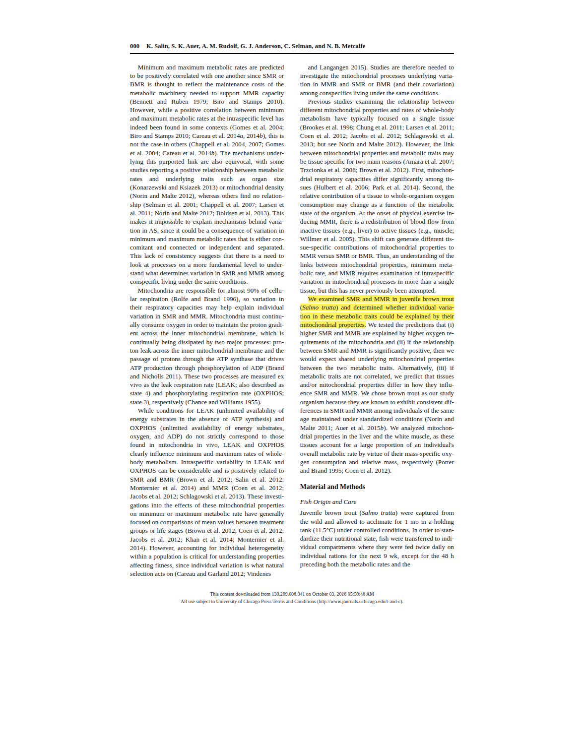000 K. Salin, S. K. Auer, A. M. Rudolf, G. J. Anderson, C. Selman, and N. B. Metcalfe
Minimum and maximum metabolic rates are predicted to be positively correlated with one another since SMR or BMR is thought to reflect the maintenance costs of the metabolic machinery needed to support MMR capacity (Bennett and Ruben 1979; Biro and Stamps 2010). However, while a positive correlation between minimum and maximum metabolic rates at the intraspecific level has indeed been found in some contexts (Gomes et al. 2004; Biro and Stamps 2010; Careau et al. 2014a, 2014b), this is not the case in others (Chappell et al. 2004, 2007; Gomes et al. 2004; Careau et al. 2014b). The mechanisms underlying this purported link are also equivocal, with some studies reporting a positive relationship between metabolic rates and underlying traits such as organ size (Konarzewski and Ksiazek 2013) or mitochondrial density (Norin and Malte 2012), whereas others find no relationship (Selman et al. 2001; Chappell et al. 2007; Larsen et al. 2011; Norin and Malte 2012; Boldsen et al. 2013). This makes it impossible to explain mechanisms behind variation in AS, since it could be a consequence of variation in minimum and maximum metabolic rates that is either concomitant and connected or independent and separated. This lack of consistency suggests that there is a need to look at processes on a more fundamental level to understand what determines variation in SMR and MMR among conspecific living under the same conditions.
Mitochondria are responsible for almost 90% of cellular respiration (Rolfe and Brand 1996), so variation in their respiratory capacities may help explain individual variation in SMR and MMR. Mitochondria must continually consume oxygen in order to maintain the proton gradient across the inner mitochondrial membrane, which is continually being dissipated by two major processes: proton leak across the inner mitochondrial membrane and the passage of protons through the ATP synthase that drives ATP production through phosphorylation of ADP (Brand and Nicholls 2011). These two processes are measured ex vivo as the leak respiration rate (LEAK; also described as state 4) and phosphorylating respiration rate (OXPHOS; state 3), respectively (Chance and Williams 1955).
While conditions for LEAK (unlimited availability of energy substrates in the absence of ATP synthesis) and OXPHOS (unlimited availability of energy substrates, oxygen, and ADP) do not strictly correspond to those found in mitochondria in vivo, LEAK and OXPHOS clearly influence minimum and maximum rates of whole-body metabolism. Intraspecific variability in LEAK and OXPHOS can be considerable and is positively related to SMR and BMR (Brown et al. 2012; Salin et al. 2012; Monternier et al. 2014) and MMR (Coen et al. 2012; Jacobs et al. 2012; Schlagowski et al. 2013). These investigations into the effects of these mitochondrial properties on minimum or maximum metabolic rate have generally focused on comparisons of mean values between treatment groups or life stages (Brown et al. 2012; Coen et al. 2012; Jacobs et al. 2012; Khan et al. 2014; Monternier et al. 2014). However, accounting for individual heterogeneity within a population is critical for understanding properties affecting fitness, since individual variation is what natural selection acts on (Careau and Garland 2012; Vindenes
and Langangen 2015). Studies are therefore needed to investigate the mitochondrial processes underlying variation in MMR and SMR or BMR (and their covariation) among conspecifics living under the same conditions.
Previous studies examining the relationship between different mitochondrial properties and rates of whole-body metabolism have typically focused on a single tissue (Brookes et al. 1998; Chung et al. 2011; Larsen et al. 2011; Coen et al. 2012; Jacobs et al. 2012; Schlagowski et al. 2013; but see Norin and Malte 2012). However, the link between mitochondrial properties and metabolic traits may be tissue specific for two main reasons (Amara et al. 2007; Trzcionka et al. 2008; Brown et al. 2012). First, mitochondrial respiratory capacities differ significantly among tissues (Hulbert et al. 2006; Park et al. 2014). Second, the relative contribution of a tissue to whole-organism oxygen consumption may change as a function of the metabolic state of the organism. At the onset of physical exercise inducing MMR, there is a redistribution of blood flow from inactive tissues (e.g., liver) to active tissues (e.g., muscle; Willmer et al. 2005). This shift can generate different tissue-specific contributions of mitochondrial properties to MMR versus SMR or BMR. Thus, an understanding of the links between mitochondrial properties, minimum metabolic rate, and MMR requires examination of intraspecific variation in mitochondrial processes in more than a single tissue, but this has never previously been attempted.
We examined SMR and MMR in juvenile brown trout (Salmo trutta) and determined whether individual variation in these metabolic traits could be explained by their mitochondrial properties. We tested the predictions that (i) higher SMR and MMR are explained by higher oxygen requirements of the mitochondria and (ii) if the relationship between SMR and MMR is significantly positive, then we would expect shared underlying mitochondrial properties between the two metabolic traits. Alternatively, (iii) if metabolic traits are not correlated, we predict that tissues and/or mitochondrial properties differ in how they influence SMR and MMR. We chose brown trout as our study organism because they are known to exhibit consistent differences in SMR and MMR among individuals of the same age maintained under standardized conditions (Norin and Malte 2011; Auer et al. 2015b). We analyzed mitochondrial properties in the liver and the white muscle, as these tissues account for a large proportion of an individual's overall metabolic rate by virtue of their mass-specific oxygen consumption and relative mass, respectively (Porter and Brand 1995; Coen et al. 2012).
Material and Methods
Fish Origin and Care
Juvenile brown trout (Salmo trutta) were captured from the wild and allowed to acclimate for 1 mo in a holding tank (11.5°C) under controlled conditions. In order to standardize their nutritional state, fish were transferred to individual compartments where they were fed twice daily on individual rations for the next 9 wk, except for the 48 h preceding both the metabolic rates and the
This content downloaded from 130.209.006.041 on October 03, 2016 05:50:46 AM
All use subject to University of Chicago Press Terms and Conditions (http://www.journals.uchicago.edu/t-and-c).